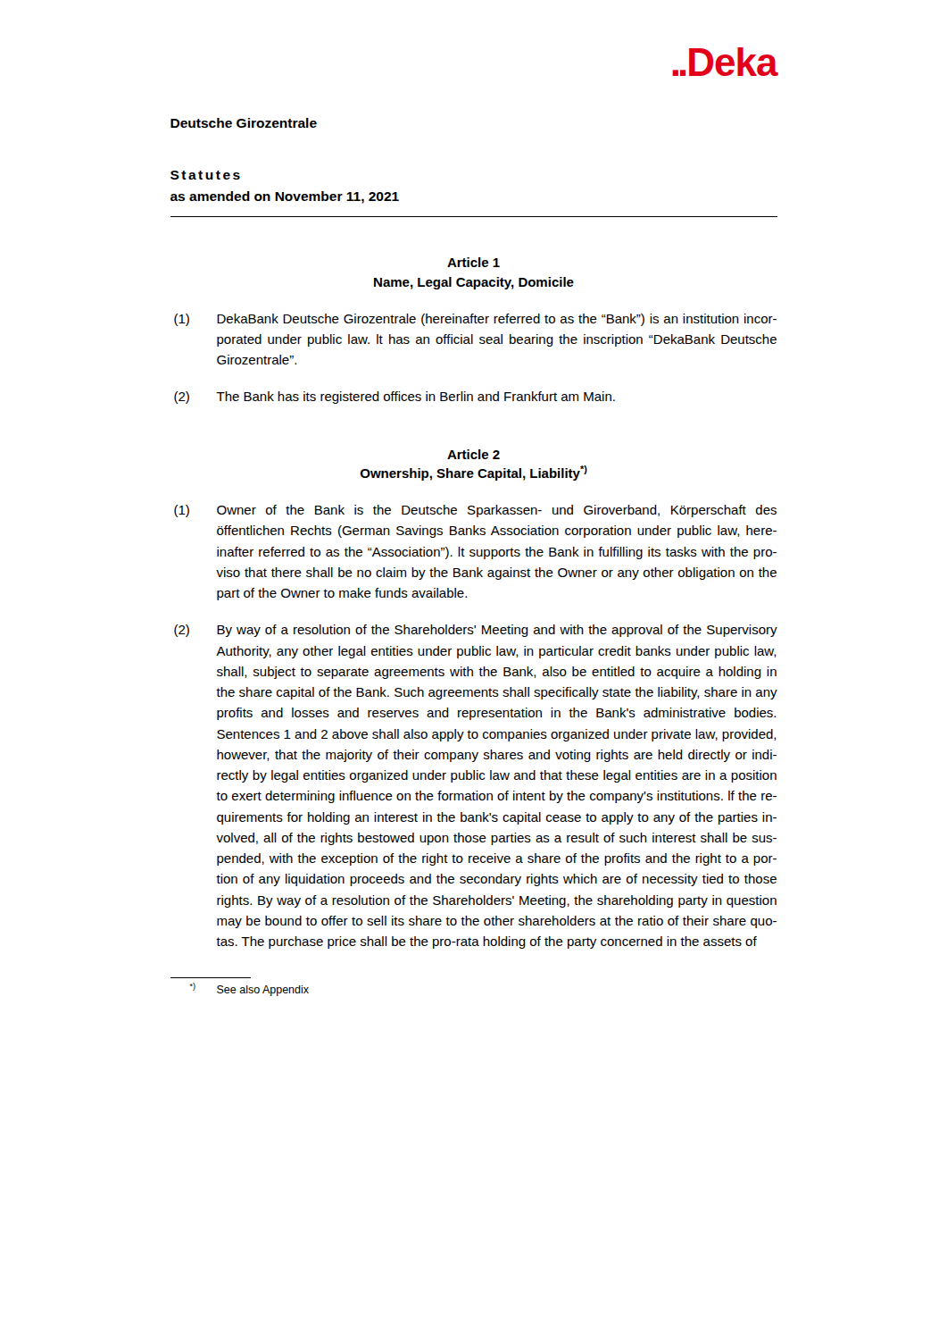.. Deka
Deutsche Girozentrale
Statutes
as amended on November 11, 2021
Article 1
Name, Legal Capacity, Domicile
(1)
DekaBank Deutsche Girozentrale (hereinafter referred to as the “Bank”) is an institution incorporated under public law. lt has an official seal bearing the inscription “DekaBank Deutsche Girozentrale”.
(2)
The Bank has its registered offices in Berlin and Frankfurt am Main.
Article 2
Ownership, Share Capital, Liability*)
(1)
Owner of the Bank is the Deutsche Sparkassen- und Giroverband, Körperschaft des öffentlichen Rechts (German Savings Banks Association corporation under public law, hereinafter referred to as the “Association”). lt supports the Bank in fulfilling its tasks with the proviso that there shall be no claim by the Bank against the Owner or any other obligation on the part of the Owner to make funds available.
(2)
By way of a resolution of the Shareholders' Meeting and with the approval of the Supervisory Authority, any other legal entities under public law, in particular credit banks under public law, shall, subject to separate agreements with the Bank, also be entitled to acquire a holding in the share capital of the Bank. Such agreements shall specifically state the liability, share in any profits and losses and reserves and representation in the Bank's administrative bodies. Sentences 1 and 2 above shall also apply to companies organized under private law, provided, however, that the majority of their company shares and voting rights are held directly or indirectly by legal entities organized under public law and that these legal entities are in a position to exert determining influence on the formation of intent by the company's institutions. lf the requirements for holding an interest in the bank's capital cease to apply to any of the parties involved, all of the rights bestowed upon those parties as a result of such interest shall be suspended, with the exception of the right to receive a share of the profits and the right to a portion of any liquidation proceeds and the secondary rights which are of necessity tied to those rights. By way of a resolution of the Shareholders' Meeting, the shareholding party in question may be bound to offer to sell its share to the other shareholders at the ratio of their share quotas. The purchase price shall be the pro-rata holding of the party concerned in the assets of
*)
See also Appendix